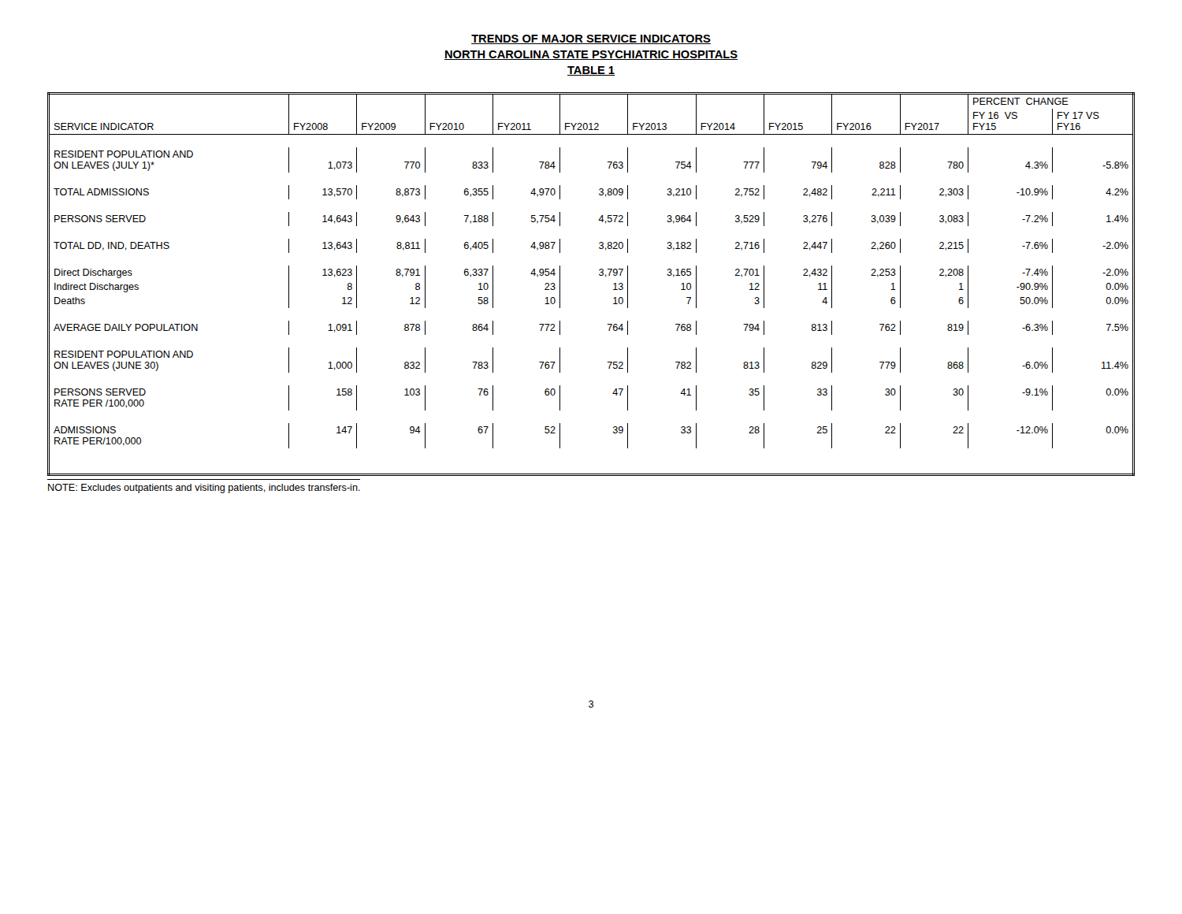TRENDS OF MAJOR SERVICE INDICATORS
NORTH CAROLINA STATE PSYCHIATRIC HOSPITALS
TABLE 1
| SERVICE INDICATOR | FY2008 | FY2009 | FY2010 | FY2011 | FY2012 | FY2013 | FY2014 | FY2015 | FY2016 | FY2017 | PERCENT CHANGE |
| --- | --- | --- | --- | --- | --- | --- | --- | --- | --- | --- | --- |
| FY 16 VS FY15 | FY 17 VS FY16 |
| RESIDENT POPULATION AND ON LEAVES (JULY 1)* | 1,073 | 770 | 833 | 784 | 763 | 754 | 777 | 794 | 828 | 780 | 4.3% | -5.8% |
| TOTAL ADMISSIONS | 13,570 | 8,873 | 6,355 | 4,970 | 3,809 | 3,210 | 2,752 | 2,482 | 2,211 | 2,303 | -10.9% | 4.2% |
| PERSONS SERVED | 14,643 | 9,643 | 7,188 | 5,754 | 4,572 | 3,964 | 3,529 | 3,276 | 3,039 | 3,083 | -7.2% | 1.4% |
| TOTAL DD, IND, DEATHS | 13,643 | 8,811 | 6,405 | 4,987 | 3,820 | 3,182 | 2,716 | 2,447 | 2,260 | 2,215 | -7.6% | -2.0% |
| Direct Discharges | 13,623 | 8,791 | 6,337 | 4,954 | 3,797 | 3,165 | 2,701 | 2,432 | 2,253 | 2,208 | -7.4% | -2.0% |
| Indirect Discharges | 8 | 8 | 10 | 23 | 13 | 10 | 12 | 11 | 1 | 1 | -90.9% | 0.0% |
| Deaths | 12 | 12 | 58 | 10 | 10 | 7 | 3 | 4 | 6 | 6 | 50.0% | 0.0% |
| AVERAGE DAILY POPULATION | 1,091 | 878 | 864 | 772 | 764 | 768 | 794 | 813 | 762 | 819 | -6.3% | 7.5% |
| RESIDENT POPULATION AND ON LEAVES (JUNE 30) | 1,000 | 832 | 783 | 767 | 752 | 782 | 813 | 829 | 779 | 868 | -6.0% | 11.4% |
| PERSONS SERVED RATE PER /100,000 | 158 | 103 | 76 | 60 | 47 | 41 | 35 | 33 | 30 | 30 | -9.1% | 0.0% |
| ADMISSIONS RATE PER/100,000 | 147 | 94 | 67 | 52 | 39 | 33 | 28 | 25 | 22 | 22 | -12.0% | 0.0% |
NOTE: Excludes outpatients and visiting patients, includes transfers-in.
3